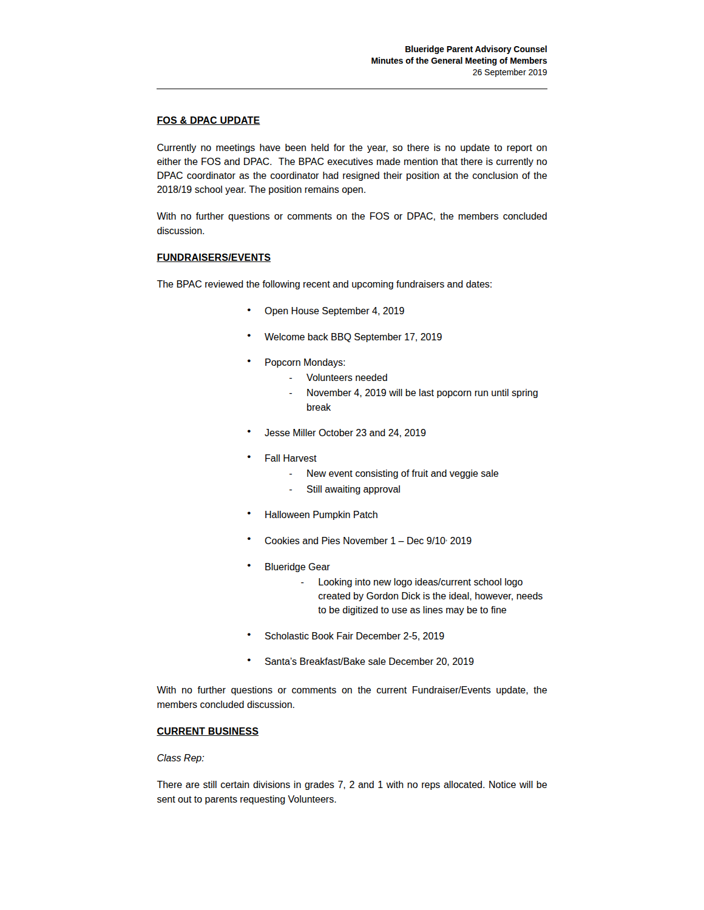Blueridge Parent Advisory Counsel
Minutes of the General Meeting of Members
26 September 2019
FOS & DPAC UPDATE
Currently no meetings have been held for the year, so there is no update to report on either the FOS and DPAC. The BPAC executives made mention that there is currently no DPAC coordinator as the coordinator had resigned their position at the conclusion of the 2018/19 school year. The position remains open.
With no further questions or comments on the FOS or DPAC, the members concluded discussion.
FUNDRAISERS/EVENTS
The BPAC reviewed the following recent and upcoming fundraisers and dates:
Open House September 4, 2019
Welcome back BBQ September 17, 2019
Popcorn Mondays:
Volunteers needed
November 4, 2019 will be last popcorn run until spring break
Jesse Miller October 23 and 24, 2019
Fall Harvest
New event consisting of fruit and veggie sale
Still awaiting approval
Halloween Pumpkin Patch
Cookies and Pies November 1 – Dec 9/10, 2019
Blueridge Gear
Looking into new logo ideas/current school logo created by Gordon Dick is the ideal, however, needs to be digitized to use as lines may be to fine
Scholastic Book Fair December 2-5, 2019
Santa’s Breakfast/Bake sale December 20, 2019
With no further questions or comments on the current Fundraiser/Events update, the members concluded discussion.
CURRENT BUSINESS
Class Rep:
There are still certain divisions in grades 7, 2 and 1 with no reps allocated. Notice will be sent out to parents requesting Volunteers.